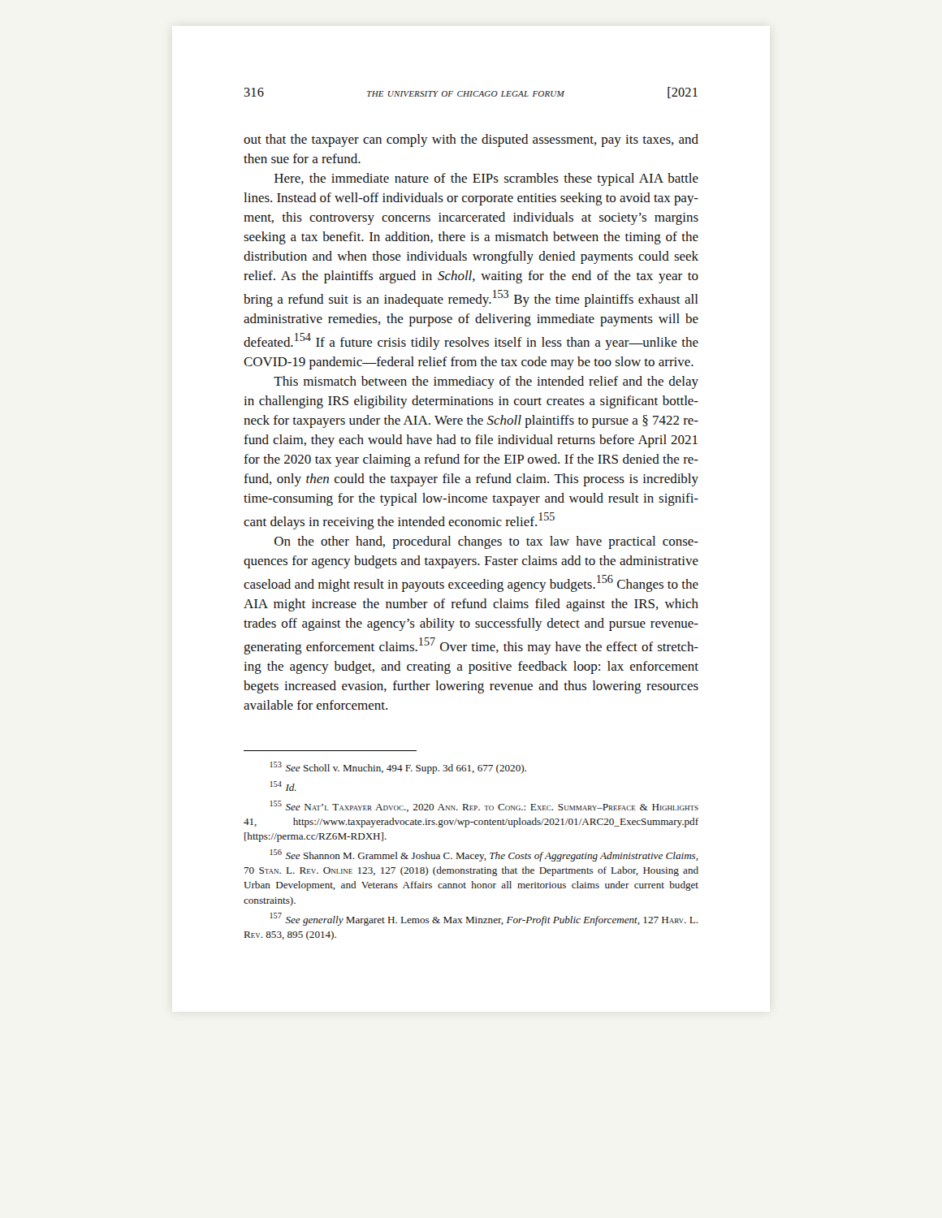316 The University of Chicago Legal Forum [2021
out that the taxpayer can comply with the disputed assessment, pay its taxes, and then sue for a refund.
Here, the immediate nature of the EIPs scrambles these typical AIA battle lines. Instead of well-off individuals or corporate entities seeking to avoid tax payment, this controversy concerns incarcerated individuals at society’s margins seeking a tax benefit. In addition, there is a mismatch between the timing of the distribution and when those individuals wrongfully denied payments could seek relief. As the plaintiffs argued in Scholl, waiting for the end of the tax year to bring a refund suit is an inadequate remedy.153 By the time plaintiffs exhaust all administrative remedies, the purpose of delivering immediate payments will be defeated.154 If a future crisis tidily resolves itself in less than a year—unlike the COVID-19 pandemic—federal relief from the tax code may be too slow to arrive.
This mismatch between the immediacy of the intended relief and the delay in challenging IRS eligibility determinations in court creates a significant bottleneck for taxpayers under the AIA. Were the Scholl plaintiffs to pursue a § 7422 refund claim, they each would have had to file individual returns before April 2021 for the 2020 tax year claiming a refund for the EIP owed. If the IRS denied the refund, only then could the taxpayer file a refund claim. This process is incredibly time-consuming for the typical low-income taxpayer and would result in significant delays in receiving the intended economic relief.155
On the other hand, procedural changes to tax law have practical consequences for agency budgets and taxpayers. Faster claims add to the administrative caseload and might result in payouts exceeding agency budgets.156 Changes to the AIA might increase the number of refund claims filed against the IRS, which trades off against the agency’s ability to successfully detect and pursue revenue-generating enforcement claims.157 Over time, this may have the effect of stretching the agency budget, and creating a positive feedback loop: lax enforcement begets increased evasion, further lowering revenue and thus lowering resources available for enforcement.
153See Scholl v. Mnuchin, 494 F. Supp. 3d 661, 677 (2020).
154Id.
155See Nat’l Taxpayer Advoc., 2020 Ann. Rep. to Cong.: Exec. Summary–Preface & Highlights 41, https://www.taxpayeradvocate.irs.gov/wp-content/uploads/2021/01/ARC20_ExecSummary.pdf [https://perma.cc/RZ6M-RDXH].
156See Shannon M. Grammel & Joshua C. Macey, The Costs of Aggregating Administrative Claims, 70 Stan. L. Rev. Online 123, 127 (2018) (demonstrating that the Departments of Labor, Housing and Urban Development, and Veterans Affairs cannot honor all meritorious claims under current budget constraints).
157See generally Margaret H. Lemos & Max Minzner, For-Profit Public Enforcement, 127 Harv. L. Rev. 853, 895 (2014).